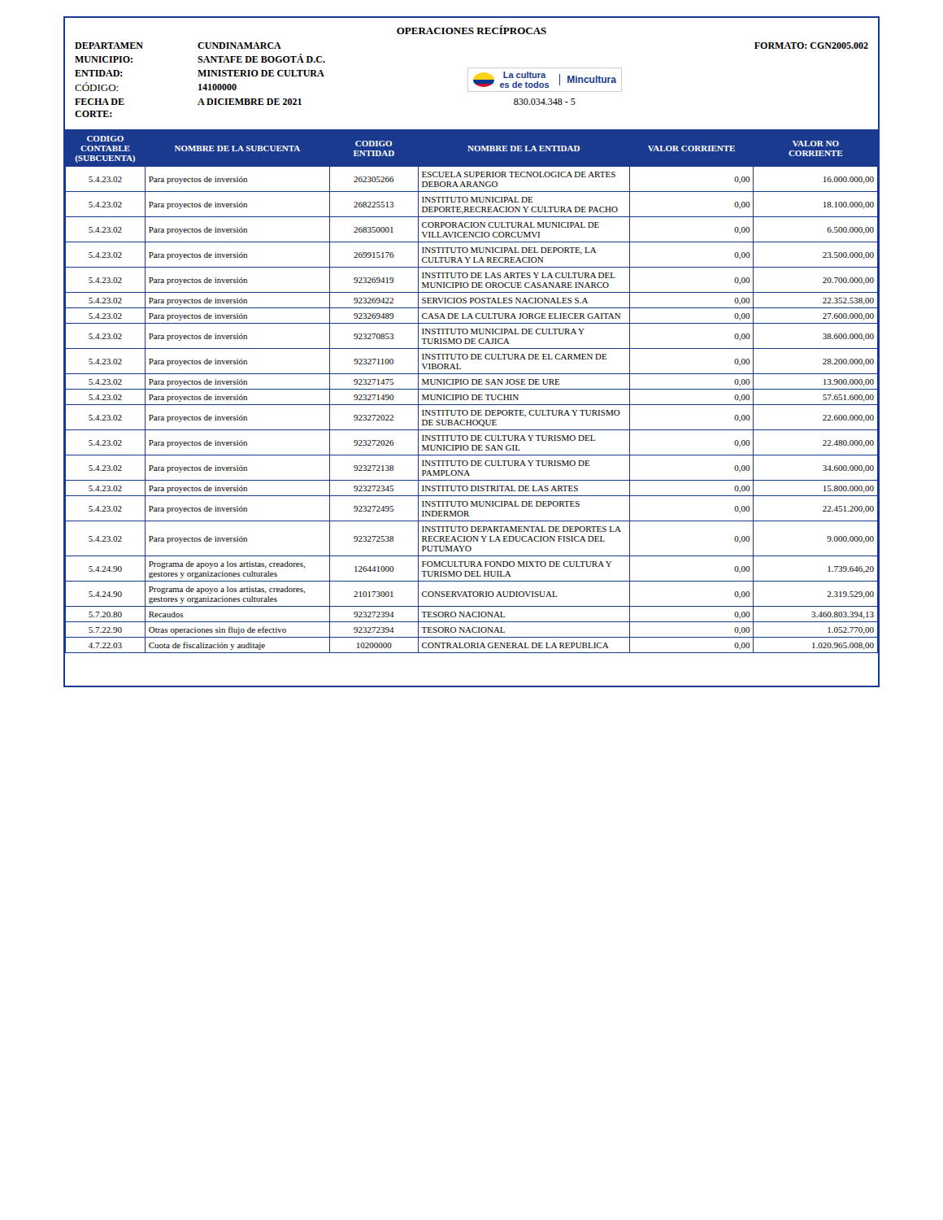OPERACIONES RECÍPROCAS
| DEPARTAMEN | CUNDINAMARCA | | FORMATO: CGN2005.002 |
| MUNICIPIO: | SANTAFE DE BOGOTÁ D.C. | |
| ENTIDAD: | MINISTERIO DE CULTURA | La cultura es de todos Mincultura | |
| CÓDIGO: | 14100000 | |
| FECHA DE CORTE: | A DICIEMBRE DE 2021 | 830.034.348 - 5 | |
| CODIGO CONTABLE (SUBCUENTA) | NOMBRE DE LA SUBCUENTA | CODIGO ENTIDAD | NOMBRE DE LA ENTIDAD | VALOR CORRIENTE | VALOR NO CORRIENTE |
| --- | --- | --- | --- | --- | --- |
| 5.4.23.02 | Para proyectos de inversión | 262305266 | ESCUELA SUPERIOR TECNOLOGICA DE ARTES DEBORA ARANGO | 0,00 | 16.000.000,00 |
| 5.4.23.02 | Para proyectos de inversión | 268225513 | INSTITUTO MUNICIPAL DE DEPORTE,RECREACION Y CULTURA DE PACHO | 0,00 | 18.100.000,00 |
| 5.4.23.02 | Para proyectos de inversión | 268350001 | CORPORACION CULTURAL MUNICIPAL DE VILLAVICENCIO CORCUMVI | 0,00 | 6.500.000,00 |
| 5.4.23.02 | Para proyectos de inversión | 269915176 | INSTITUTO MUNICIPAL DEL DEPORTE, LA CULTURA Y LA RECREACION | 0,00 | 23.500.000,00 |
| 5.4.23.02 | Para proyectos de inversión | 923269419 | INSTITUTO DE LAS ARTES Y LA CULTURA DEL MUNICIPIO DE OROCUE CASANARE INARCO | 0,00 | 20.700.000,00 |
| 5.4.23.02 | Para proyectos de inversión | 923269422 | SERVICIOS POSTALES NACIONALES S.A | 0,00 | 22.352.538,00 |
| 5.4.23.02 | Para proyectos de inversión | 923269489 | CASA DE LA CULTURA JORGE ELIECER GAITAN | 0,00 | 27.600.000,00 |
| 5.4.23.02 | Para proyectos de inversión | 923270853 | INSTITUTO MUNICIPAL DE CULTURA Y TURISMO DE CAJICA | 0,00 | 38.600.000,00 |
| 5.4.23.02 | Para proyectos de inversión | 923271100 | INSTITUTO DE CULTURA DE EL CARMEN DE VIBORAL | 0,00 | 28.200.000,00 |
| 5.4.23.02 | Para proyectos de inversión | 923271475 | MUNICIPIO DE SAN JOSE DE URE | 0,00 | 13.900.000,00 |
| 5.4.23.02 | Para proyectos de inversión | 923271490 | MUNICIPIO DE TUCHIN | 0,00 | 57.651.600,00 |
| 5.4.23.02 | Para proyectos de inversión | 923272022 | INSTITUTO DE DEPORTE, CULTURA Y TURISMO DE SUBACHOQUE | 0,00 | 22.600.000,00 |
| 5.4.23.02 | Para proyectos de inversión | 923272026 | INSTITUTO DE CULTURA Y TURISMO DEL MUNICIPIO DE SAN GIL | 0,00 | 22.480.000,00 |
| 5.4.23.02 | Para proyectos de inversión | 923272138 | INSTITUTO DE CULTURA Y TURISMO DE PAMPLONA | 0,00 | 34.600.000,00 |
| 5.4.23.02 | Para proyectos de inversión | 923272345 | INSTITUTO DISTRITAL DE LAS ARTES | 0,00 | 15.800.000,00 |
| 5.4.23.02 | Para proyectos de inversión | 923272495 | INSTITUTO MUNICIPAL DE DEPORTES INDERMOR | 0,00 | 22.451.200,00 |
| 5.4.23.02 | Para proyectos de inversión | 923272538 | INSTITUTO DEPARTAMENTAL DE DEPORTES LA RECREACION Y LA EDUCACION FISICA DEL PUTUMAYO | 0,00 | 9.000.000,00 |
| 5.4.24.90 | Programa de apoyo a los artistas, creadores, gestores y organizaciones culturales | 126441000 | FOMCULTURA FONDO MIXTO DE CULTURA Y TURISMO DEL HUILA | 0,00 | 1.739.646,20 |
| 5.4.24.90 | Programa de apoyo a los artistas, creadores, gestores y organizaciones culturales | 210173001 | CONSERVATORIO AUDIOVISUAL | 0,00 | 2.319.529,00 |
| 5.7.20.80 | Recaudos | 923272394 | TESORO NACIONAL | 0,00 | 3.460.803.394,13 |
| 5.7.22.90 | Otras operaciones sin flujo de efectivo | 923272394 | TESORO NACIONAL | 0,00 | 1.052.770,00 |
| 4.7.22.03 | Cuota de fiscalización y auditaje | 10200000 | CONTRALORIA GENERAL DE LA REPUBLICA | 0,00 | 1.020.965.008,00 |